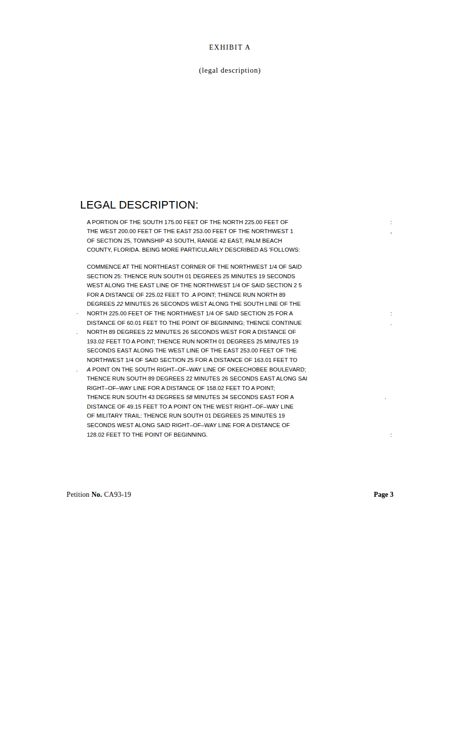EXHIBIT A
(legal description)
LEGAL DESCRIPTION:
A PORTION OF THE SOUTH 175.00 FEET OF THE NORTH 225.00 FEET OF :
THE WEST 200.00 FEET OF THE EAST 253.00 FEET OF THE NORTHWEST 1,
OF SECTION 25, TOWNSHIP 43 SOUTH, RANGE 42 EAST, PALM BEACH
COUNTY, FLORIDA. BEING MORE PARTICULARLY DESCRIBED AS 'FOLLOWS:
COMMENCE AT THE NORTHEAST CORNER OF THE NORTHWEST 1/4 OF SAID
SECTION 25: THENCE RUN SOUTH 01 DEGREES 25 MINUTES 19 SECONDS
WEST ALONG THE EAST LINE OF THE NORTHWEST 1/4 OF SAID SECTION 2 5
FOR A DISTANCE OF 225.02 FEET TO .A POINT; THENCE RUN NORTH 89
DEGREES 22 MINUTES 26 SECONDS WEST ALONG THE SOUTH LINE OF THE
·NORTH 225.00 FEET OF THE NORTHWEST 1/4 OF SAID SECTION 25 FOR A :
DISTANCE OF 60.01 FEET TO THE POINT OF BEGINNING; THENCE CONTINUE .
. NORTH 89 DEGREES 22 MINUTES 26 SECONDS WEST FOR A DISTANCE OF
193.02 FEET TO A POINT; THENCE RUN NORTH 01 DEGREES 25 MINUTES 19
SECONDS EAST ALONG THE WEST LINE OF THE EAST 253.00 FEET OF THE
NORTHWEST 1/4 OF SAID SECTION 25 FOR A DISTANCE OF 163.01 FEET TO
. A POINT ON THE SOUTH RIGHT–OF–WAY LINE OF OKEECHOBEE BOULEVARD;
THENCE RUN SOUTH 89 DEGREES 22 MINUTES 26 SECONDS EAST ALONG SAI
RIGHT–OF–WAY LINE FOR A DISTANCE OF 158.02 FEET TO A POINT;
THENCE RUN SOUTH 43 DEGREES 58 MINUTES 34 SECONDS EAST FOR A .
DISTANCE OF 49.15 FEET TO A POINT ON THE WEST RIGHT–OF–WAY LINE
OF MILITARY TRAIL: THENCE RUN SOUTH 01 DEGREES 25 MINUTES 19
SECONDS WEST ALONG SAID RIGHT–OF–WAY LINE FOR A DISTANCE OF
128.02 FEET TO THE POINT OF BEGINNING. :
Petition No. CA93-19 Page 3